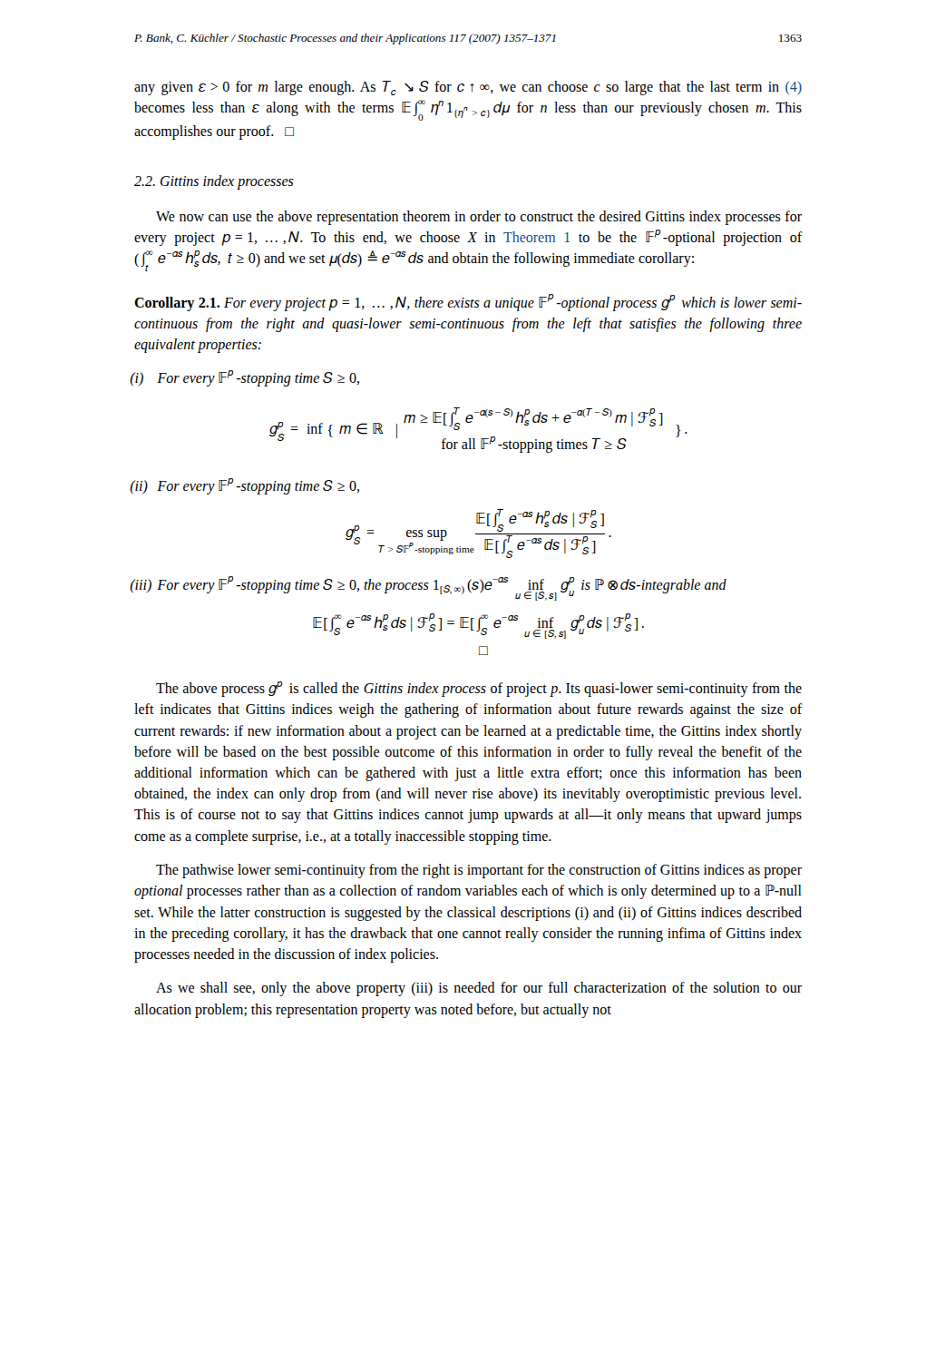P. Bank, C. Küchler / Stochastic Processes and their Applications 117 (2007) 1357–1371 1363
any given ε>0 for m large enough. As Tc↘S for c↑∞, we can choose c so large that the last term in (4) becomes less than ε along with the terms 𝔼∫0∞ηn1{ηn>c}dμ for n less than our previously chosen m. This accomplishes our proof. □
2.2. Gittins index processes
We now can use the above representation theorem in order to construct the desired Gittins index processes for every project p=1,…,N. To this end, we choose X in Theorem 1 to be the 𝔽p-optional projection of (∫t∞e−αshspds,t≥0) and we set μ(ds)≜e−αsds and obtain the following immediate corollary:
Corollary 2.1. For every project p=1,…,N, there exists a unique 𝔽p-optional process gp which is lower semi-continuous from the right and quasi-lower semi-continuous from the left that satisfies the following three equivalent properties:
For every 𝔽p-stopping time S≥0,
gSp = inf { m∈ℝ | m≥𝔼 [ ∫ST e−α(s−S) hspds + e−α(T−S)m | ℱSp ] for all 𝔽p -stopping times T≥S } .
For every 𝔽p-stopping time S≥0,
gSp = ess sup T>S𝔽p-stopping time 𝔼 [ ∫STe−αshspds | ℱSp ] 𝔼 [ ∫STe−αsds | ℱSp ] .
For every 𝔽p-stopping time S≥0, the process 1[S,∞)(s)e−αsinfu∈[S,s]gup is ℙ⊗ds-integrable and
𝔼 [ ∫S∞e−αshspds | ℱSp ] = 𝔼 [ ∫S∞e−αsinfu∈[S,s]gupds | ℱSp ] . □
The above process gp is called the Gittins index process of project p. Its quasi-lower semi-continuity from the left indicates that Gittins indices weigh the gathering of information about future rewards against the size of current rewards: if new information about a project can be learned at a predictable time, the Gittins index shortly before will be based on the best possible outcome of this information in order to fully reveal the benefit of the additional information which can be gathered with just a little extra effort; once this information has been obtained, the index can only drop from (and will never rise above) its inevitably overoptimistic previous level. This is of course not to say that Gittins indices cannot jump upwards at all—it only means that upward jumps come as a complete surprise, i.e., at a totally inaccessible stopping time.
The pathwise lower semi-continuity from the right is important for the construction of Gittins indices as proper optional processes rather than as a collection of random variables each of which is only determined up to a ℙ-null set. While the latter construction is suggested by the classical descriptions (i) and (ii) of Gittins indices described in the preceding corollary, it has the drawback that one cannot really consider the running infima of Gittins index processes needed in the discussion of index policies.
As we shall see, only the above property (iii) is needed for our full characterization of the solution to our allocation problem; this representation property was noted before, but actually not